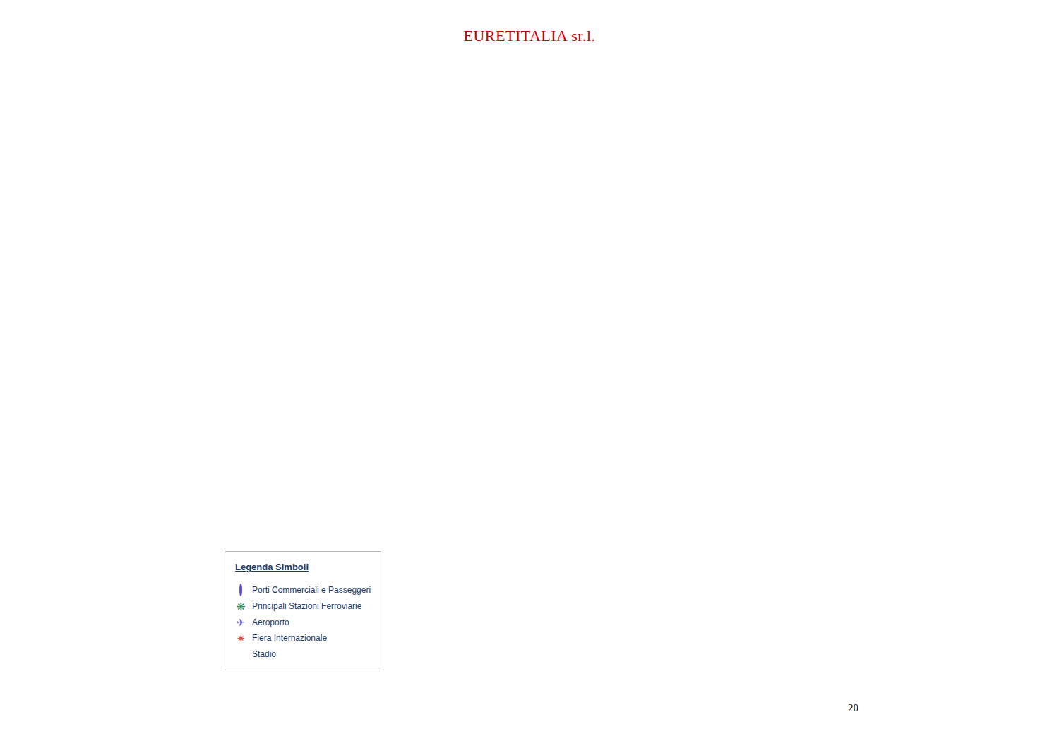EURETITALIA sr.l.
Legenda Simboli
Porti Commerciali e Passeggeri
❋Principali Stazioni Ferroviarie
✈Aeroporto
✷Fiera Internazionale
Stadio
20